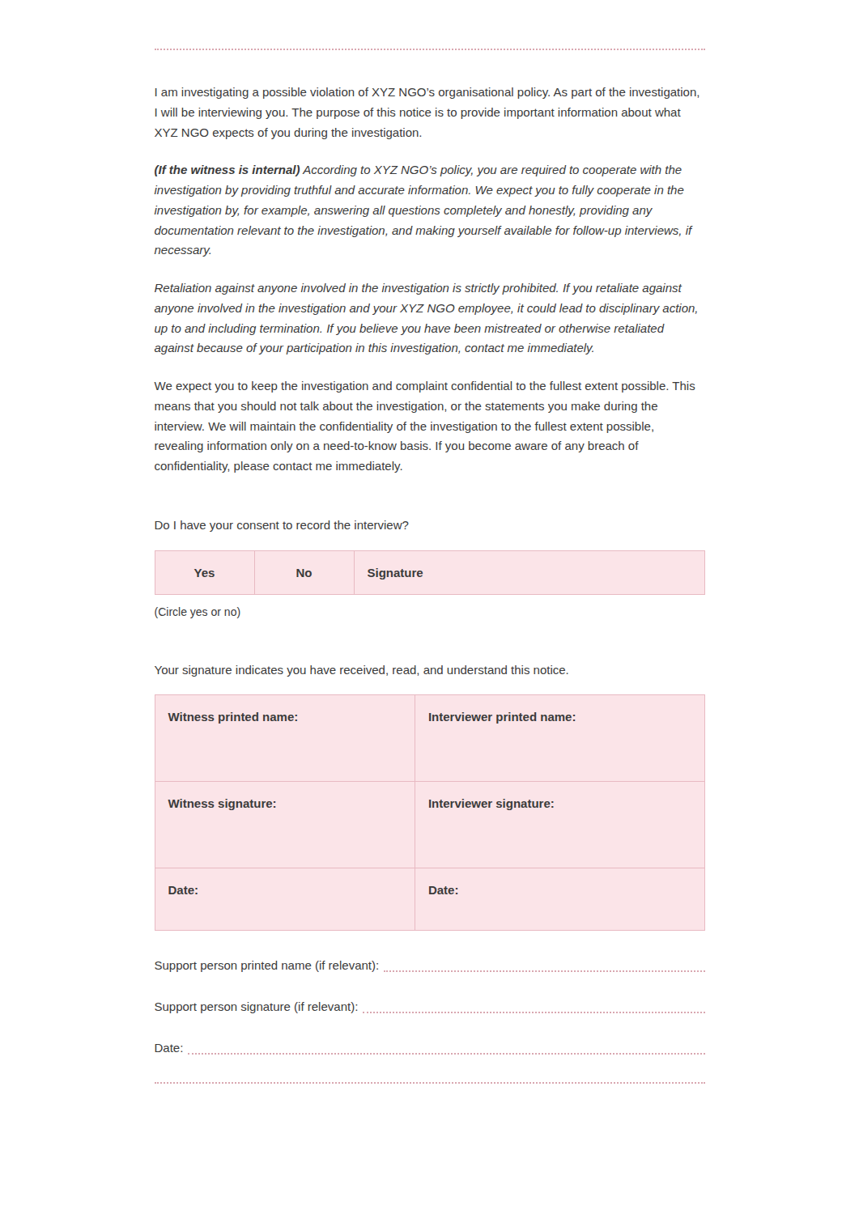I am investigating a possible violation of XYZ NGO’s organisational policy. As part of the investigation, I will be interviewing you. The purpose of this notice is to provide important information about what XYZ NGO expects of you during the investigation.
(If the witness is internal) According to XYZ NGO’s policy, you are required to cooperate with the investigation by providing truthful and accurate information. We expect you to fully cooperate in the investigation by, for example, answering all questions completely and honestly, providing any documentation relevant to the investigation, and making yourself available for follow-up interviews, if necessary.
Retaliation against anyone involved in the investigation is strictly prohibited. If you retaliate against anyone involved in the investigation and your XYZ NGO employee, it could lead to disciplinary action, up to and including termination. If you believe you have been mistreated or otherwise retaliated against because of your participation in this investigation, contact me immediately.
We expect you to keep the investigation and complaint confidential to the fullest extent possible. This means that you should not talk about the investigation, or the statements you make during the interview. We will maintain the confidentiality of the investigation to the fullest extent possible, revealing information only on a need-to-know basis. If you become aware of any breach of confidentiality, please contact me immediately.
Do I have your consent to record the interview?
| Yes | No | Signature |
(Circle yes or no)
Your signature indicates you have received, read, and understand this notice.
| Witness printed name: | Interviewer printed name: |
| Witness signature: | Interviewer signature: |
| Date: | Date: |
Support person printed name (if relevant):
Support person signature (if relevant):
Date: